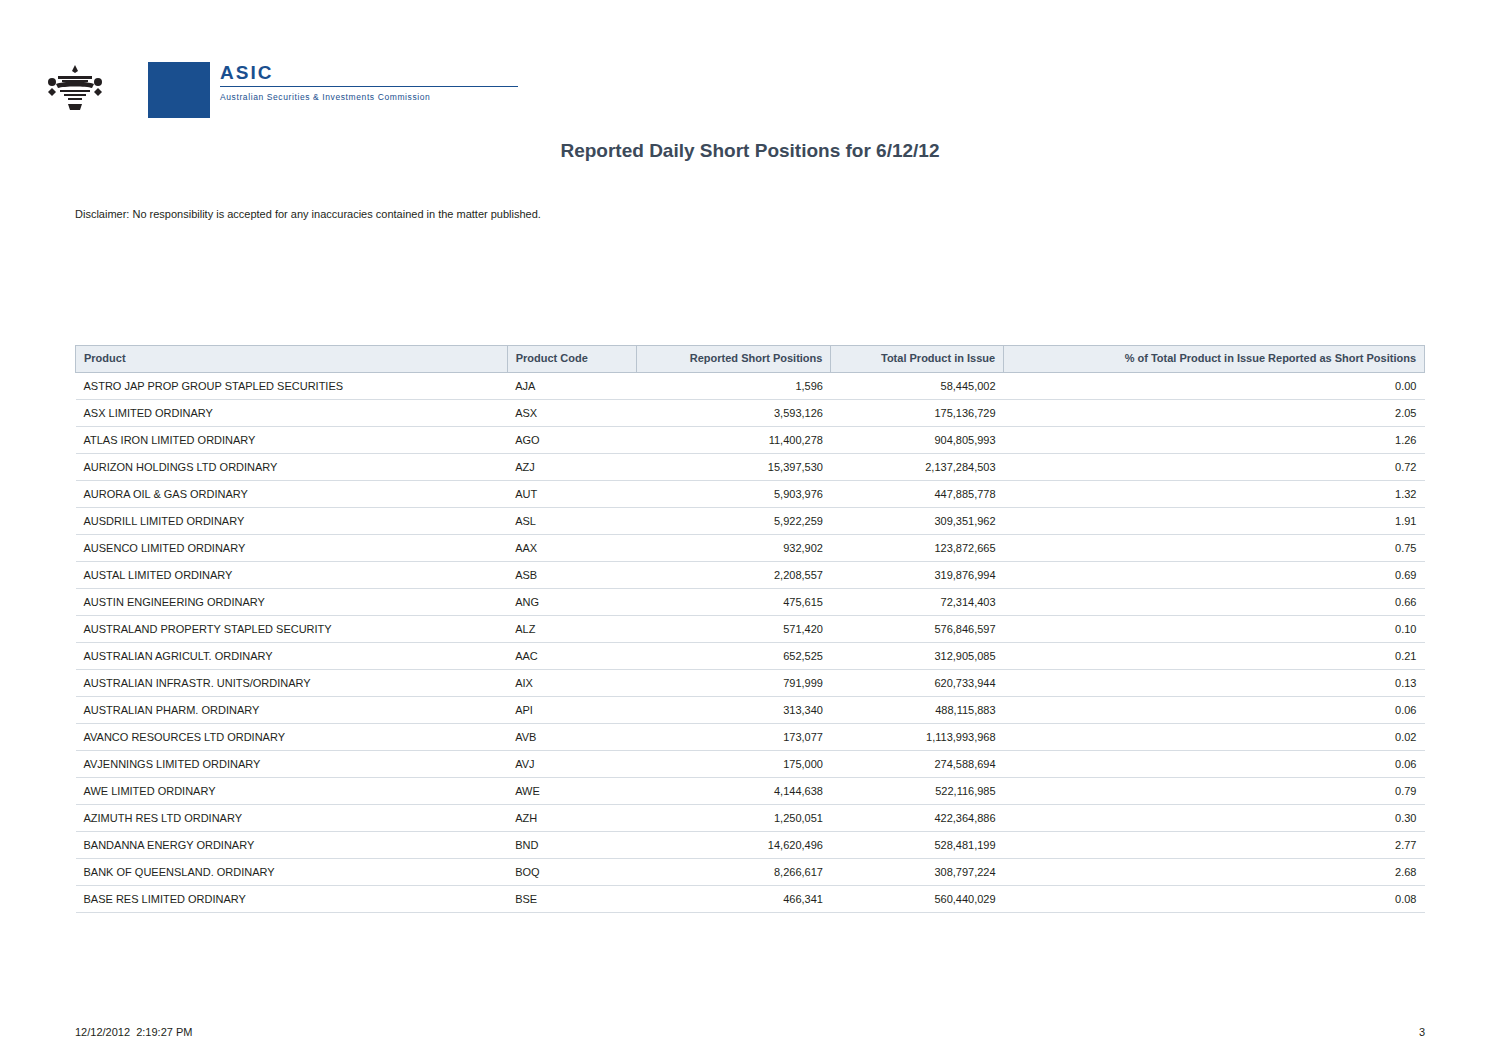ASIC
Australian Securities & Investments Commission
Reported Daily Short Positions for 6/12/12
Disclaimer: No responsibility is accepted for any inaccuracies contained in the matter published.
| Product | Product Code | Reported Short Positions | Total Product in Issue | % of Total Product in Issue Reported as Short Positions |
| --- | --- | --- | --- | --- |
| ASTRO JAP PROP GROUP STAPLED SECURITIES | AJA | 1,596 | 58,445,002 | 0.00 |
| ASX LIMITED ORDINARY | ASX | 3,593,126 | 175,136,729 | 2.05 |
| ATLAS IRON LIMITED ORDINARY | AGO | 11,400,278 | 904,805,993 | 1.26 |
| AURIZON HOLDINGS LTD ORDINARY | AZJ | 15,397,530 | 2,137,284,503 | 0.72 |
| AURORA OIL & GAS ORDINARY | AUT | 5,903,976 | 447,885,778 | 1.32 |
| AUSDRILL LIMITED ORDINARY | ASL | 5,922,259 | 309,351,962 | 1.91 |
| AUSENCO LIMITED ORDINARY | AAX | 932,902 | 123,872,665 | 0.75 |
| AUSTAL LIMITED ORDINARY | ASB | 2,208,557 | 319,876,994 | 0.69 |
| AUSTIN ENGINEERING ORDINARY | ANG | 475,615 | 72,314,403 | 0.66 |
| AUSTRALAND PROPERTY STAPLED SECURITY | ALZ | 571,420 | 576,846,597 | 0.10 |
| AUSTRALIAN AGRICULT. ORDINARY | AAC | 652,525 | 312,905,085 | 0.21 |
| AUSTRALIAN INFRASTR. UNITS/ORDINARY | AIX | 791,999 | 620,733,944 | 0.13 |
| AUSTRALIAN PHARM. ORDINARY | API | 313,340 | 488,115,883 | 0.06 |
| AVANCO RESOURCES LTD ORDINARY | AVB | 173,077 | 1,113,993,968 | 0.02 |
| AVJENNINGS LIMITED ORDINARY | AVJ | 175,000 | 274,588,694 | 0.06 |
| AWE LIMITED ORDINARY | AWE | 4,144,638 | 522,116,985 | 0.79 |
| AZIMUTH RES LTD ORDINARY | AZH | 1,250,051 | 422,364,886 | 0.30 |
| BANDANNA ENERGY ORDINARY | BND | 14,620,496 | 528,481,199 | 2.77 |
| BANK OF QUEENSLAND. ORDINARY | BOQ | 8,266,617 | 308,797,224 | 2.68 |
| BASE RES LIMITED ORDINARY | BSE | 466,341 | 560,440,029 | 0.08 |
12/12/2012 2:19:27 PM 3